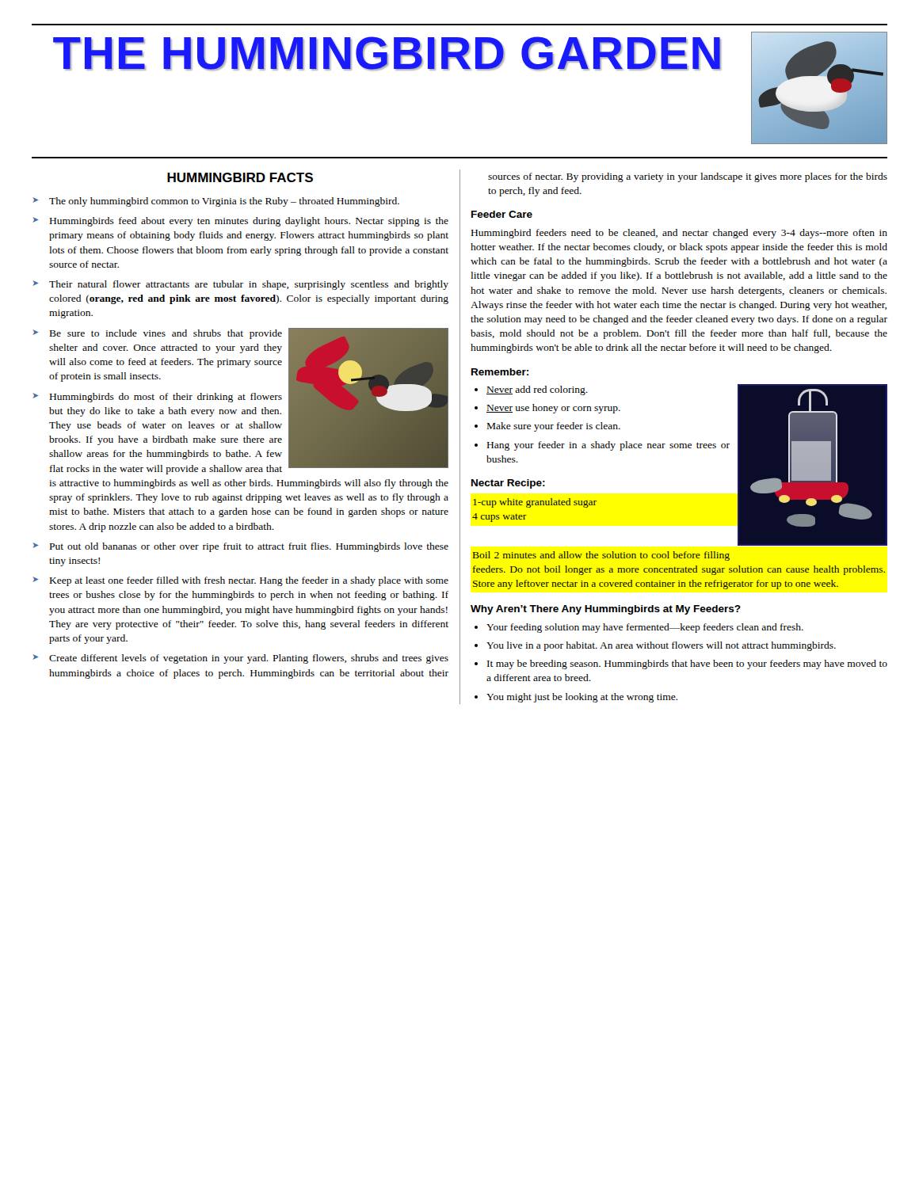THE HUMMINGBIRD GARDEN
HUMMINGBIRD FACTS
The only hummingbird common to Virginia is the Ruby – throated Hummingbird.
Hummingbirds feed about every ten minutes during daylight hours. Nectar sipping is the primary means of obtaining body fluids and energy. Flowers attract hummingbirds so plant lots of them. Choose flowers that bloom from early spring through fall to provide a constant source of nectar.
Their natural flower attractants are tubular in shape, surprisingly scentless and brightly colored (orange, red and pink are most favored). Color is especially important during migration.
Be sure to include vines and shrubs that provide shelter and cover. Once attracted to your yard they will also come to feed at feeders. The primary source of protein is small insects.
Hummingbirds do most of their drinking at flowers but they do like to take a bath every now and then. They use beads of water on leaves or at shallow brooks. If you have a birdbath make sure there are shallow areas for the hummingbirds to bathe. A few flat rocks in the water will provide a shallow area that is attractive to hummingbirds as well as other birds. Hummingbirds will also fly through the spray of sprinklers. They love to rub against dripping wet leaves as well as to fly through a mist to bathe. Misters that attach to a garden hose can be found in garden shops or nature stores. A drip nozzle can also be added to a birdbath.
Put out old bananas or other over ripe fruit to attract fruit flies. Hummingbirds love these tiny insects!
Keep at least one feeder filled with fresh nectar. Hang the feeder in a shady place with some trees or bushes close by for the hummingbirds to perch in when not feeding or bathing. If you attract more than one hummingbird, you might have hummingbird fights on your hands! They are very protective of "their" feeder. To solve this, hang several feeders in different parts of your yard.
Create different levels of vegetation in your yard. Planting flowers, shrubs and trees gives hummingbirds a choice of places to perch. Hummingbirds can be territorial about their sources of nectar. By providing a variety in your landscape it gives more places for the birds to perch, fly and feed.
Feeder Care
Hummingbird feeders need to be cleaned, and nectar changed every 3-4 days--more often in hotter weather. If the nectar becomes cloudy, or black spots appear inside the feeder this is mold which can be fatal to the hummingbirds. Scrub the feeder with a bottlebrush and hot water (a little vinegar can be added if you like). If a bottlebrush is not available, add a little sand to the hot water and shake to remove the mold. Never use harsh detergents, cleaners or chemicals. Always rinse the feeder with hot water each time the nectar is changed. During very hot weather, the solution may need to be changed and the feeder cleaned every two days. If done on a regular basis, mold should not be a problem. Don't fill the feeder more than half full, because the hummingbirds won't be able to drink all the nectar before it will need to be changed.
Remember:
Never add red coloring.
Never use honey or corn syrup.
Make sure your feeder is clean.
Hang your feeder in a shady place near some trees or bushes.
Nectar Recipe:
1-cup white granulated sugar
4 cups water
Boil 2 minutes and allow the solution to cool before filling feeders. Do not boil longer as a more concentrated sugar solution can cause health problems. Store any leftover nectar in a covered container in the refrigerator for up to one week.
Why Aren’t There Any Hummingbirds at My Feeders?
Your feeding solution may have fermented—keep feeders clean and fresh.
You live in a poor habitat. An area without flowers will not attract hummingbirds.
It may be breeding season. Hummingbirds that have been to your feeders may have moved to a different area to breed.
You might just be looking at the wrong time.